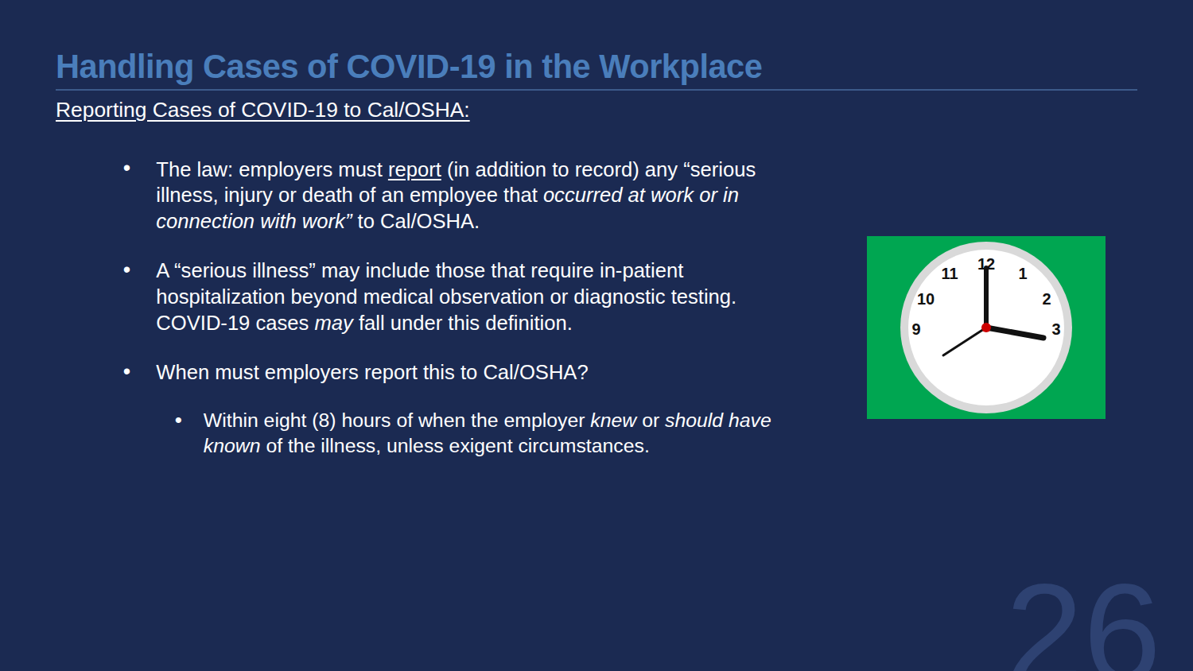Handling Cases of COVID-19 in the Workplace
Reporting Cases of COVID-19 to Cal/OSHA:
The law: employers must report (in addition to record) any “serious illness, injury or death of an employee that occurred at work or in connection with work” to Cal/OSHA.
A “serious illness” may include those that require in-patient hospitalization beyond medical observation or diagnostic testing. COVID-19 cases may fall under this definition.
When must employers report this to Cal/OSHA?
Within eight (8) hours of when the employer knew or should have known of the illness, unless exigent circumstances.
26